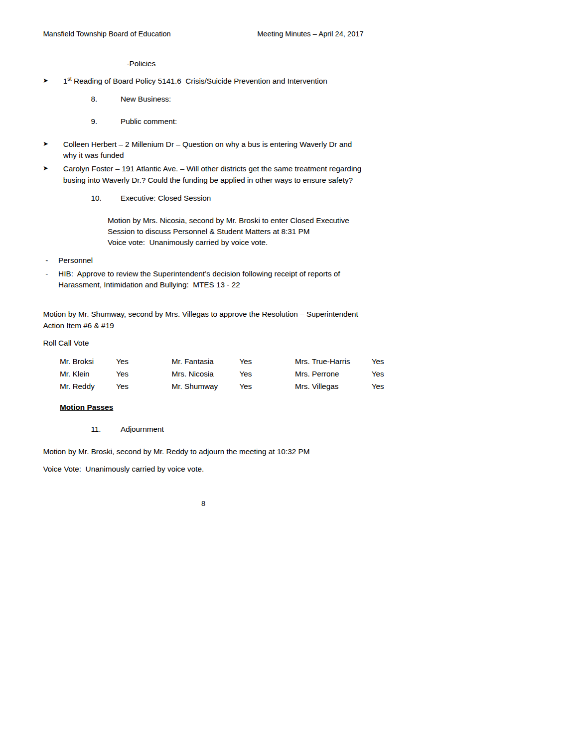Mansfield Township Board of Education
Meeting Minutes – April 24, 2017
-Policies
1st Reading of Board Policy 5141.6 Crisis/Suicide Prevention and Intervention
8.
New Business:
9.
Public comment:
Colleen Herbert – 2 Millenium Dr – Question on why a bus is entering Waverly Dr and why it was funded
Carolyn Foster – 191 Atlantic Ave. – Will other districts get the same treatment regarding busing into Waverly Dr.? Could the funding be applied in other ways to ensure safety?
10.
Executive: Closed Session
Motion by Mrs. Nicosia, second by Mr. Broski to enter Closed Executive Session to discuss Personnel & Student Matters at 8:31 PM
Voice vote: Unanimously carried by voice vote.
Personnel
HIB: Approve to review the Superintendent’s decision following receipt of reports of Harassment, Intimidation and Bullying: MTES 13 - 22
Motion by Mr. Shumway, second by Mrs. Villegas to approve the Resolution – Superintendent Action Item #6 & #19
Roll Call Vote
| Mr. Broksi | Yes | Mr. Fantasia | Yes | Mrs. True-Harris | Yes |
| Mr. Klein | Yes | Mrs. Nicosia | Yes | Mrs. Perrone | Yes |
| Mr. Reddy | Yes | Mr. Shumway | Yes | Mrs. Villegas | Yes |
Motion Passes
11.
Adjournment
Motion by Mr. Broski, second by Mr. Reddy to adjourn the meeting at 10:32 PM
Voice Vote: Unanimously carried by voice vote.
8